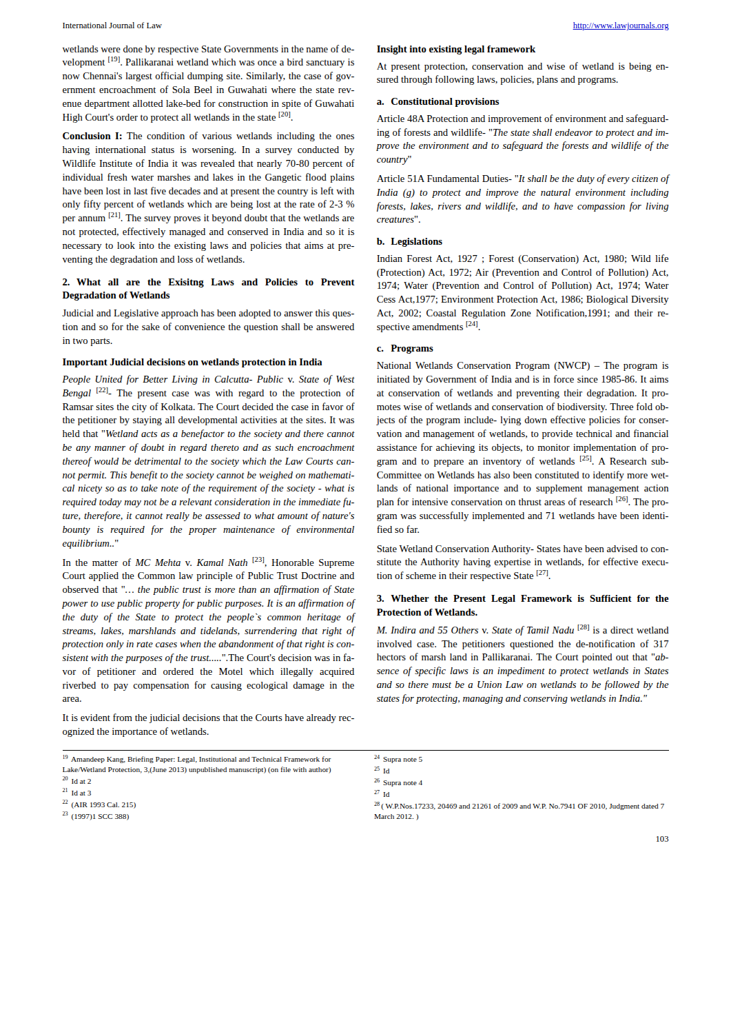International Journal of Law http://www.lawjournals.org
wetlands were done by respective State Governments in the name of development [19]. Pallikaranai wetland which was once a bird sanctuary is now Chennai's largest official dumping site. Similarly, the case of government encroachment of Sola Beel in Guwahati where the state revenue department allotted lake-bed for construction in spite of Guwahati High Court's order to protect all wetlands in the state [20].
Conclusion I: The condition of various wetlands including the ones having international status is worsening. In a survey conducted by Wildlife Institute of India it was revealed that nearly 70-80 percent of individual fresh water marshes and lakes in the Gangetic flood plains have been lost in last five decades and at present the country is left with only fifty percent of wetlands which are being lost at the rate of 2-3 % per annum [21]. The survey proves it beyond doubt that the wetlands are not protected, effectively managed and conserved in India and so it is necessary to look into the existing laws and policies that aims at preventing the degradation and loss of wetlands.
2. What all are the Exisitng Laws and Policies to Prevent Degradation of Wetlands
Judicial and Legislative approach has been adopted to answer this question and so for the sake of convenience the question shall be answered in two parts.
Important Judicial decisions on wetlands protection in India
People United for Better Living in Calcutta- Public v. State of West Bengal [22]- The present case was with regard to the protection of Ramsar sites the city of Kolkata. The Court decided the case in favor of the petitioner by staying all developmental activities at the sites. It was held that "Wetland acts as a benefactor to the society and there cannot be any manner of doubt in regard thereto and as such encroachment thereof would be detrimental to the society which the Law Courts cannot permit. This benefit to the society cannot be weighed on mathematical nicety so as to take note of the requirement of the society - what is required today may not be a relevant consideration in the immediate future, therefore, it cannot really be assessed to what amount of nature's bounty is required for the proper maintenance of environmental equilibrium.."
In the matter of MC Mehta v. Kamal Nath [23], Honorable Supreme Court applied the Common law principle of Public Trust Doctrine and observed that "… the public trust is more than an affirmation of State power to use public property for public purposes. It is an affirmation of the duty of the State to protect the people`s common heritage of streams, lakes, marshlands and tidelands, surrendering that right of protection only in rate cases when the abandonment of that right is consistent with the purposes of the trust.....".The Court's decision was in favor of petitioner and ordered the Motel which illegally acquired riverbed to pay compensation for causing ecological damage in the area.
It is evident from the judicial decisions that the Courts have already recognized the importance of wetlands.
Insight into existing legal framework
At present protection, conservation and wise of wetland is being ensured through following laws, policies, plans and programs.
a. Constitutional provisions
Article 48A Protection and improvement of environment and safeguarding of forests and wildlife- "The state shall endeavor to protect and improve the environment and to safeguard the forests and wildlife of the country"
Article 51A Fundamental Duties- "It shall be the duty of every citizen of India (g) to protect and improve the natural environment including forests, lakes, rivers and wildlife, and to have compassion for living creatures".
b. Legislations
Indian Forest Act, 1927 ; Forest (Conservation) Act, 1980; Wild life (Protection) Act, 1972; Air (Prevention and Control of Pollution) Act, 1974; Water (Prevention and Control of Pollution) Act, 1974; Water Cess Act,1977; Environment Protection Act, 1986; Biological Diversity Act, 2002; Coastal Regulation Zone Notification,1991; and their respective amendments [24].
c. Programs
National Wetlands Conservation Program (NWCP) – The program is initiated by Government of India and is in force since 1985-86. It aims at conservation of wetlands and preventing their degradation. It promotes wise of wetlands and conservation of biodiversity. Three fold objects of the program include- lying down effective policies for conservation and management of wetlands, to provide technical and financial assistance for achieving its objects, to monitor implementation of program and to prepare an inventory of wetlands [25]. A Research sub-Committee on Wetlands has also been constituted to identify more wetlands of national importance and to supplement management action plan for intensive conservation on thrust areas of research [26]. The program was successfully implemented and 71 wetlands have been identified so far.
State Wetland Conservation Authority- States have been advised to constitute the Authority having expertise in wetlands, for effective execution of scheme in their respective State [27].
3. Whether the Present Legal Framework is Sufficient for the Protection of Wetlands.
M. Indira and 55 Others v. State of Tamil Nadu [28] is a direct wetland involved case. The petitioners questioned the de-notification of 317 hectors of marsh land in Pallikaranai. The Court pointed out that "absence of specific laws is an impediment to protect wetlands in States and so there must be a Union Law on wetlands to be followed by the states for protecting, managing and conserving wetlands in India."
19 Amandeep Kang, Briefing Paper: Legal, Institutional and Technical Framework for Lake/Wetland Protection, 3,(June 2013) unpublished manuscript) (on file with author)
20 Id at 2
21 Id at 3
22 (AIR 1993 Cal. 215)
23 (1997)1 SCC 388)
24 Supra note 5
25 Id
26 Supra note 4
27 Id
28( W.P.Nos.17233, 20469 and 21261 of 2009 and W.P. No.7941 OF 2010, Judgment dated 7 March 2012. )
103